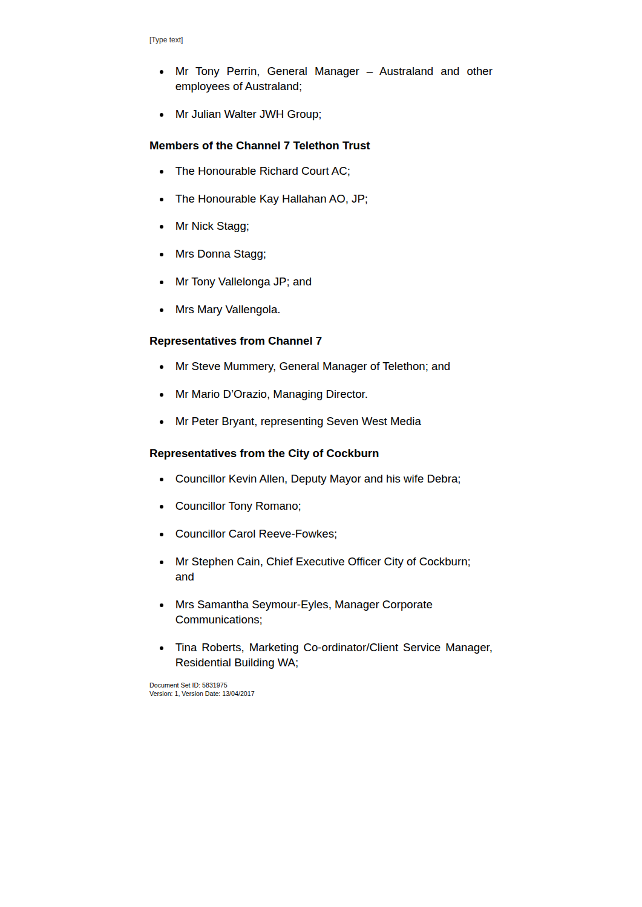[Type text]
Mr Tony Perrin, General Manager – Australand and other employees of Australand;
Mr Julian Walter JWH Group;
Members of the Channel 7 Telethon Trust
The Honourable Richard Court AC;
The Honourable Kay Hallahan AO, JP;
Mr Nick Stagg;
Mrs Donna Stagg;
Mr Tony Vallelonga JP; and
Mrs Mary Vallengola.
Representatives from Channel 7
Mr Steve Mummery, General Manager of Telethon; and
Mr Mario D’Orazio, Managing Director.
Mr Peter Bryant, representing Seven West Media
Representatives from the City of Cockburn
Councillor Kevin Allen, Deputy Mayor and his wife Debra;
Councillor Tony Romano;
Councillor Carol Reeve-Fowkes;
Mr Stephen Cain, Chief Executive Officer City of Cockburn; and
Mrs Samantha Seymour-Eyles, Manager Corporate Communications;
Tina Roberts, Marketing Co-ordinator/Client Service Manager, Residential Building WA;
Document Set ID: 5831975
Version: 1, Version Date: 13/04/2017